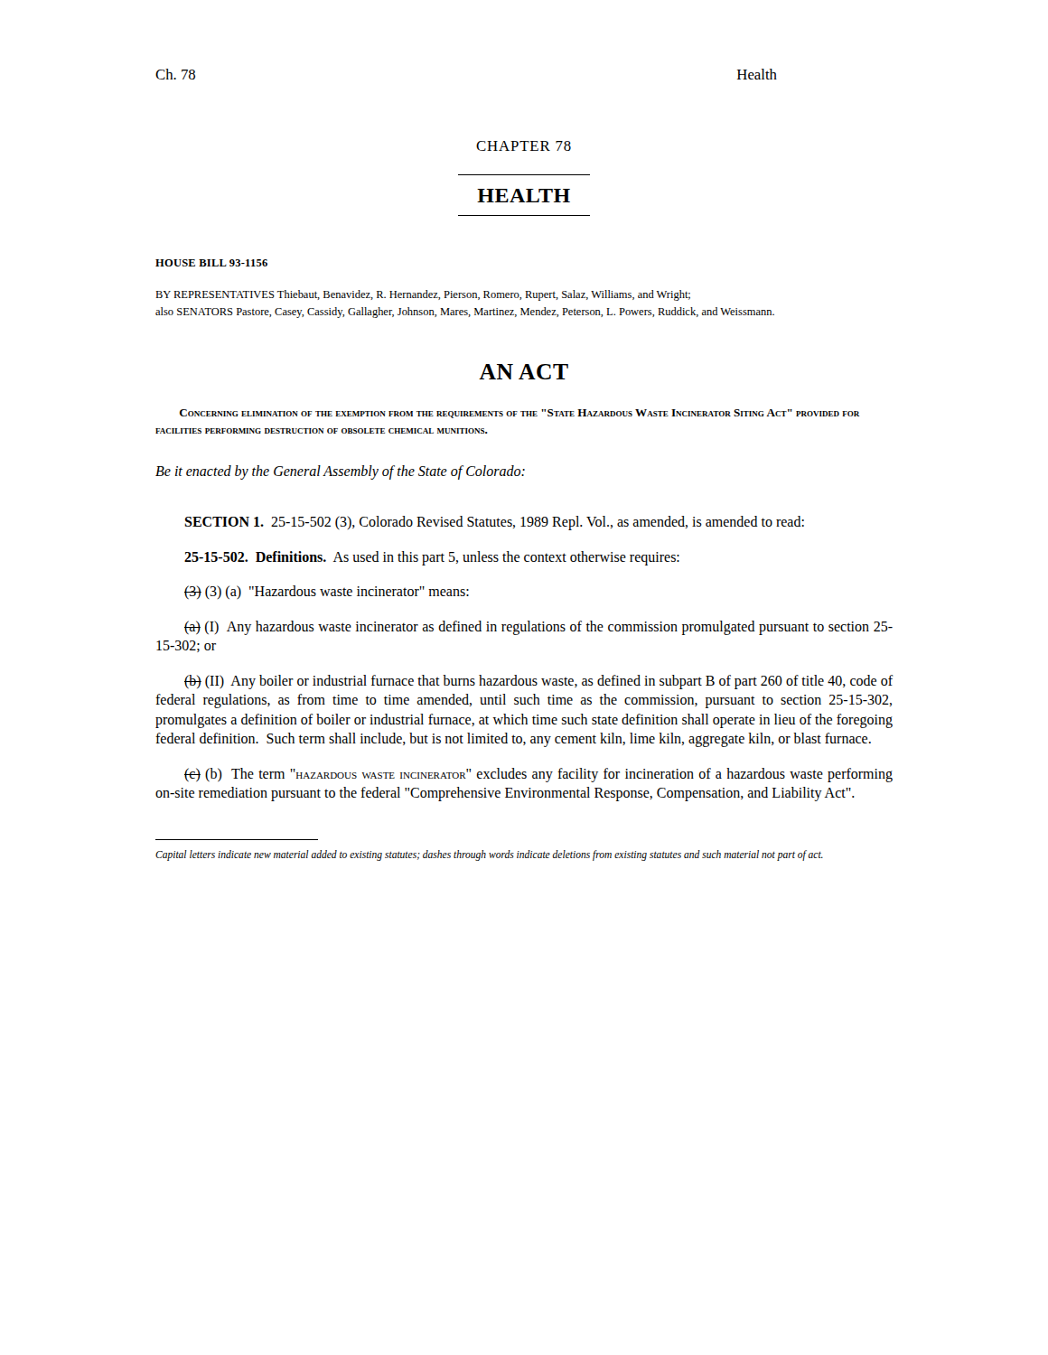Ch. 78 Health
CHAPTER 78
HEALTH
HOUSE BILL 93-1156
BY REPRESENTATIVES Thiebaut, Benavidez, R. Hernandez, Pierson, Romero, Rupert, Salaz, Williams, and Wright;
also SENATORS Pastore, Casey, Cassidy, Gallagher, Johnson, Mares, Martinez, Mendez, Peterson, L. Powers, Ruddick, and Weissmann.
AN ACT
Concerning elimination of the exemption from the requirements of the "State Hazardous Waste Incinerator Siting Act" provided for facilities performing destruction of obsolete chemical munitions.
Be it enacted by the General Assembly of the State of Colorado:
SECTION 1. 25-15-502 (3), Colorado Revised Statutes, 1989 Repl. Vol., as amended, is amended to read:
25-15-502. Definitions. As used in this part 5, unless the context otherwise requires:
(3) (3) (a) "Hazardous waste incinerator" means:
(a) (I) Any hazardous waste incinerator as defined in regulations of the commission promulgated pursuant to section 25-15-302; or
(b) (II) Any boiler or industrial furnace that burns hazardous waste, as defined in subpart B of part 260 of title 40, code of federal regulations, as from time to time amended, until such time as the commission, pursuant to section 25-15-302, promulgates a definition of boiler or industrial furnace, at which time such state definition shall operate in lieu of the foregoing federal definition. Such term shall include, but is not limited to, any cement kiln, lime kiln, aggregate kiln, or blast furnace.
(c) (b) The term "hazardous waste incinerator" excludes any facility for incineration of a hazardous waste performing on-site remediation pursuant to the federal "Comprehensive Environmental Response, Compensation, and Liability Act".
Capital letters indicate new material added to existing statutes; dashes through words indicate deletions from existing statutes and such material not part of act.